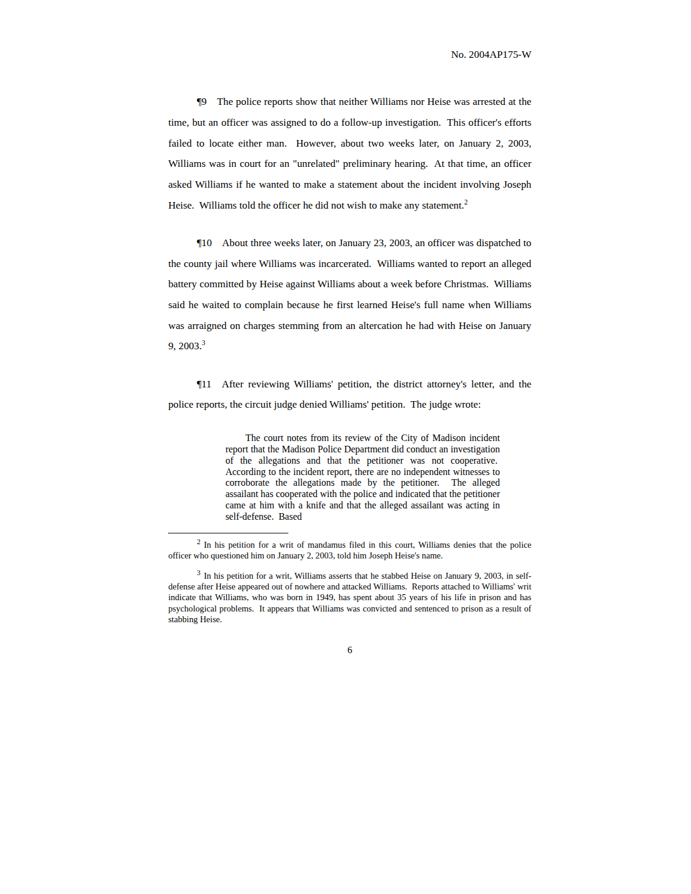No. 2004AP175-W
¶9 The police reports show that neither Williams nor Heise was arrested at the time, but an officer was assigned to do a follow-up investigation. This officer's efforts failed to locate either man. However, about two weeks later, on January 2, 2003, Williams was in court for an "unrelated" preliminary hearing. At that time, an officer asked Williams if he wanted to make a statement about the incident involving Joseph Heise. Williams told the officer he did not wish to make any statement.2
¶10 About three weeks later, on January 23, 2003, an officer was dispatched to the county jail where Williams was incarcerated. Williams wanted to report an alleged battery committed by Heise against Williams about a week before Christmas. Williams said he waited to complain because he first learned Heise's full name when Williams was arraigned on charges stemming from an altercation he had with Heise on January 9, 2003.3
¶11 After reviewing Williams' petition, the district attorney's letter, and the police reports, the circuit judge denied Williams' petition. The judge wrote:
The court notes from its review of the City of Madison incident report that the Madison Police Department did conduct an investigation of the allegations and that the petitioner was not cooperative. According to the incident report, there are no independent witnesses to corroborate the allegations made by the petitioner. The alleged assailant has cooperated with the police and indicated that the petitioner came at him with a knife and that the alleged assailant was acting in self-defense. Based
2In his petition for a writ of mandamus filed in this court, Williams denies that the police officer who questioned him on January 2, 2003, told him Joseph Heise's name.
3In his petition for a writ, Williams asserts that he stabbed Heise on January 9, 2003, in self-defense after Heise appeared out of nowhere and attacked Williams. Reports attached to Williams' writ indicate that Williams, who was born in 1949, has spent about 35 years of his life in prison and has psychological problems. It appears that Williams was convicted and sentenced to prison as a result of stabbing Heise.
6